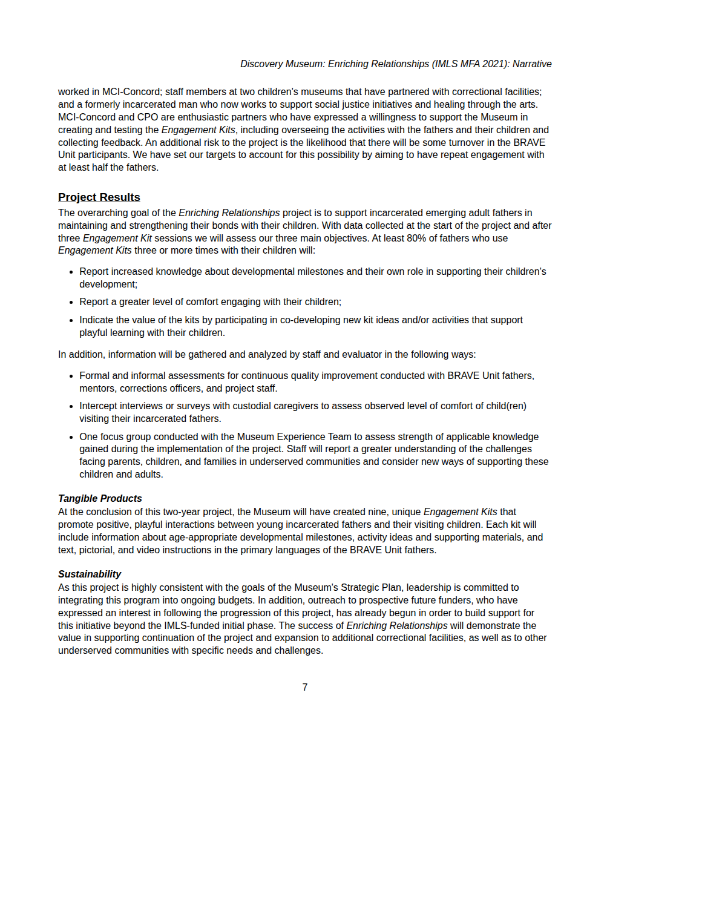Discovery Museum: Enriching Relationships (IMLS MFA 2021): Narrative
worked in MCI-Concord; staff members at two children's museums that have partnered with correctional facilities; and a formerly incarcerated man who now works to support social justice initiatives and healing through the arts. MCI-Concord and CPO are enthusiastic partners who have expressed a willingness to support the Museum in creating and testing the Engagement Kits, including overseeing the activities with the fathers and their children and collecting feedback. An additional risk to the project is the likelihood that there will be some turnover in the BRAVE Unit participants. We have set our targets to account for this possibility by aiming to have repeat engagement with at least half the fathers.
Project Results
The overarching goal of the Enriching Relationships project is to support incarcerated emerging adult fathers in maintaining and strengthening their bonds with their children. With data collected at the start of the project and after three Engagement Kit sessions we will assess our three main objectives. At least 80% of fathers who use Engagement Kits three or more times with their children will:
Report increased knowledge about developmental milestones and their own role in supporting their children's development;
Report a greater level of comfort engaging with their children;
Indicate the value of the kits by participating in co-developing new kit ideas and/or activities that support playful learning with their children.
In addition, information will be gathered and analyzed by staff and evaluator in the following ways:
Formal and informal assessments for continuous quality improvement conducted with BRAVE Unit fathers, mentors, corrections officers, and project staff.
Intercept interviews or surveys with custodial caregivers to assess observed level of comfort of child(ren) visiting their incarcerated fathers.
One focus group conducted with the Museum Experience Team to assess strength of applicable knowledge gained during the implementation of the project. Staff will report a greater understanding of the challenges facing parents, children, and families in underserved communities and consider new ways of supporting these children and adults.
Tangible Products
At the conclusion of this two-year project, the Museum will have created nine, unique Engagement Kits that promote positive, playful interactions between young incarcerated fathers and their visiting children. Each kit will include information about age-appropriate developmental milestones, activity ideas and supporting materials, and text, pictorial, and video instructions in the primary languages of the BRAVE Unit fathers.
Sustainability
As this project is highly consistent with the goals of the Museum's Strategic Plan, leadership is committed to integrating this program into ongoing budgets. In addition, outreach to prospective future funders, who have expressed an interest in following the progression of this project, has already begun in order to build support for this initiative beyond the IMLS-funded initial phase. The success of Enriching Relationships will demonstrate the value in supporting continuation of the project and expansion to additional correctional facilities, as well as to other underserved communities with specific needs and challenges.
7